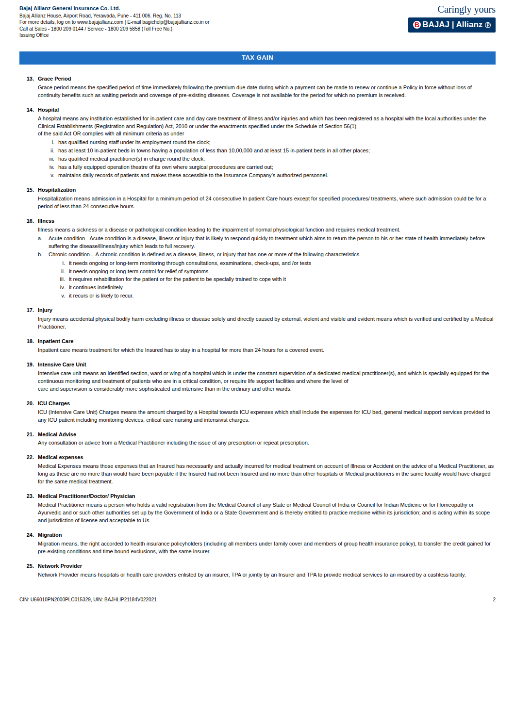Bajaj Allianz General Insurance Co. Ltd.
Bajaj Allianz House, Airport Road, Yerawada, Pune - 411 006. Reg. No. 113
For more details, log on to www.bajajallianz.com | E-mail bagichelp@bajajallianz.co.in or
Call at Sales - 1800 209 0144 / Service - 1800 209 5858 (Toll Free No.)
Issuing Office
Caringly yours
BBAJAJ | Allianz Ⓟ
TAX GAIN
13. Grace Period Grace period means the specified period of time immediately following the premium due date during which a payment can be made to renew or continue a Policy in force without loss of continuity benefits such as waiting periods and coverage of pre-existing diseases. Coverage is not available for the period for which no premium is received.
14. Hospital A hospital means any institution established for in-patient care and day care treatment of illness and/or injuries and which has been registered as a hospital with the local authorities under the Clinical Establishments (Registration and Regulation) Act, 2010 or under the enactments specified under the Schedule of Section 56(1) of the said Act OR complies with all minimum criteria as under
i. has qualified nursing staff under its employment round the clock;
ii. has at least 10 in-patient beds in towns having a population of less than 10,00,000 and at least 15 in-patient beds in all other places;
iii. has qualified medical practitioner(s) in charge round the clock;
iv. has a fully equipped operation theatre of its own where surgical procedures are carried out;
v. maintains daily records of patients and makes these accessible to the Insurance Company’s authorized personnel.
15. Hospitalization Hospitalization means admission in a Hospital for a minimum period of 24 consecutive In patient Care hours except for specified procedures/ treatments, where such admission could be for a period of less than 24 consecutive hours.
16. Illness Illness means a sickness or a disease or pathological condition leading to the impairment of normal physiological function and requires medical treatment.
a. Acute condition - Acute condition is a disease, illness or injury that is likely to respond quickly to treatment which aims to return the person to his or her state of health immediately before suffering the disease/illness/injury which leads to full recovery.
b. Chronic condition – A chronic condition is defined as a disease, illness, or injury that has one or more of the following characteristics
i. it needs ongoing or long-term monitoring through consultations, examinations, check-ups, and /or tests
ii. it needs ongoing or long-term control for relief of symptoms
iii. it requires rehabilitation for the patient or for the patient to be specially trained to cope with it
iv. it continues indefinitely
v. it recurs or is likely to recur.
17. Injury Injury means accidental physical bodily harm excluding illness or disease solely and directly caused by external, violent and visible and evident means which is verified and certified by a Medical Practitioner.
18. Inpatient Care Inpatient care means treatment for which the Insured has to stay in a hospital for more than 24 hours for a covered event.
19. Intensive Care Unit Intensive care unit means an identified section, ward or wing of a hospital which is under the constant supervision of a dedicated medical practitioner(s), and which is specially equipped for the continuous monitoring and treatment of patients who are in a critical condition, or require life support facilities and where the level of care and supervision is considerably more sophisticated and intensive than in the ordinary and other wards.
20. ICU Charges ICU (Intensive Care Unit) Charges means the amount charged by a Hospital towards ICU expenses which shall include the expenses for ICU bed, general medical support services provided to any ICU patient including monitoring devices, critical care nursing and intensivist charges.
21. Medical Advise Any consultation or advice from a Medical Practitioner including the issue of any prescription or repeat prescription.
22. Medical expenses Medical Expenses means those expenses that an Insured has necessarily and actually incurred for medical treatment on account of Illness or Accident on the advice of a Medical Practitioner, as long as these are no more than would have been payable if the Insured had not been Insured and no more than other hospitals or Medical practitioners in the same locality would have charged for the same medical treatment.
23. Medical Practitioner/Doctor/ Physician Medical Practitioner means a person who holds a valid registration from the Medical Council of any State or Medical Council of India or Council for Indian Medicine or for Homeopathy or Ayurvedic and or such other authorities set up by the Government of India or a State Government and is thereby entitled to practice medicine within its jurisdiction; and is acting within its scope and jurisdiction of license and acceptable to Us.
24. Migration Migration means, the right accorded to health insurance policyholders (including all members under family cover and members of group health insurance policy), to transfer the credit gained for pre-existing conditions and time bound exclusions, with the same insurer.
25. Network Provider Network Provider means hospitals or health care providers enlisted by an insurer, TPA or jointly by an Insurer and TPA to provide medical services to an insured by a cashless facility.
CIN: U66010PN2000PLC015329, UIN: BAJHLIP21184V022021 2